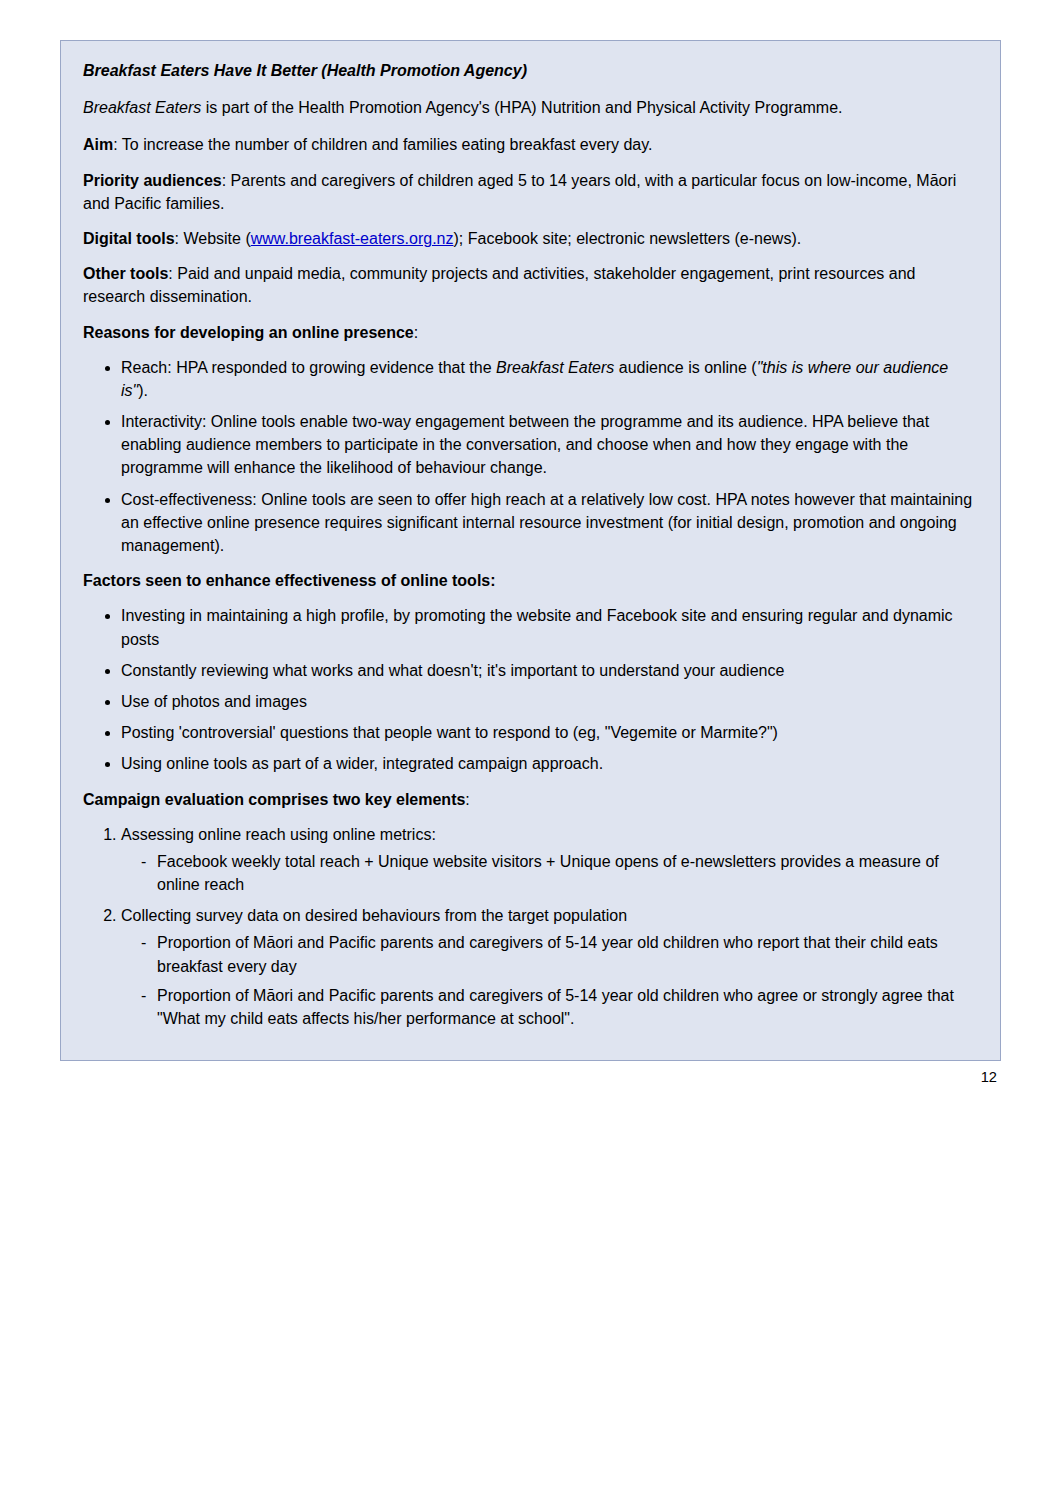Breakfast Eaters Have It Better (Health Promotion Agency)
Breakfast Eaters is part of the Health Promotion Agency's (HPA) Nutrition and Physical Activity Programme.
Aim: To increase the number of children and families eating breakfast every day.
Priority audiences: Parents and caregivers of children aged 5 to 14 years old, with a particular focus on low-income, Māori and Pacific families.
Digital tools: Website (www.breakfast-eaters.org.nz); Facebook site; electronic newsletters (e-news).
Other tools: Paid and unpaid media, community projects and activities, stakeholder engagement, print resources and research dissemination.
Reasons for developing an online presence:
Reach: HPA responded to growing evidence that the Breakfast Eaters audience is online ("this is where our audience is").
Interactivity: Online tools enable two-way engagement between the programme and its audience. HPA believe that enabling audience members to participate in the conversation, and choose when and how they engage with the programme will enhance the likelihood of behaviour change.
Cost-effectiveness: Online tools are seen to offer high reach at a relatively low cost. HPA notes however that maintaining an effective online presence requires significant internal resource investment (for initial design, promotion and ongoing management).
Factors seen to enhance effectiveness of online tools:
Investing in maintaining a high profile, by promoting the website and Facebook site and ensuring regular and dynamic posts
Constantly reviewing what works and what doesn't; it's important to understand your audience
Use of photos and images
Posting 'controversial' questions that people want to respond to (eg, "Vegemite or Marmite?")
Using online tools as part of a wider, integrated campaign approach.
Campaign evaluation comprises two key elements:
Assessing online reach using online metrics:
Facebook weekly total reach + Unique website visitors + Unique opens of e-newsletters provides a measure of online reach
Collecting survey data on desired behaviours from the target population
Proportion of Māori and Pacific parents and caregivers of 5-14 year old children who report that their child eats breakfast every day
Proportion of Māori and Pacific parents and caregivers of 5-14 year old children who agree or strongly agree that "What my child eats affects his/her performance at school".
12